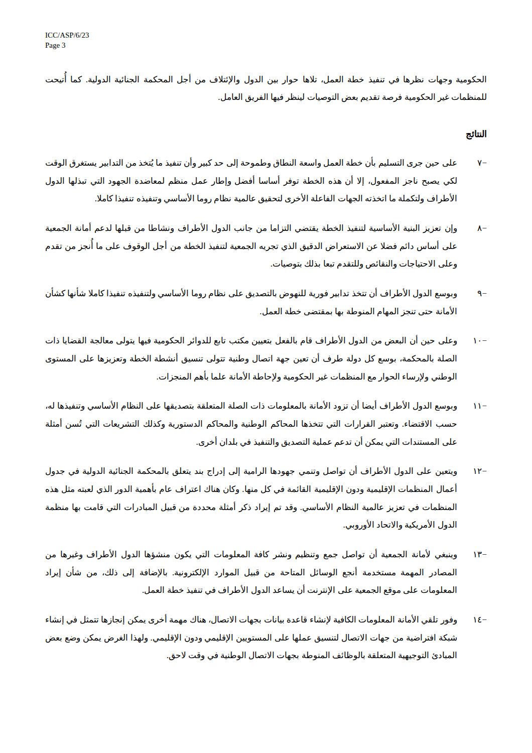ICC/ASP/6/23
Page 3
الحكومية وجهات نظرها في تنفيذ خطة العمل، تلاها حوار بين الدول والإئتلاف من أجل المحكمة الجنائية الدولية. كما أُتيحت للمنظمات غير الحكومية فرصة تقديم بعض التوصيات لينظر فيها الفريق العامل.
النتائج
−٧ على حين جرى التسليم بأن خطة العمل واسعة النطاق وطموحة إلى حد كبير وأن تنفيذ ما يُتخذ من التدابير يستغرق الوقت لكي يصبح ناجز المفعول، إلا أن هذه الخطة توفر أساسا أفضل وإطار عمل منظم لمعاضدة الجهود التي تبذلها الدول الأطراف ولتكملة ما اتخذته الجهات الفاعلة الأخرى لتحقيق عالمية نظام روما الأساسي وتنفيذه تنفيذا كاملا.
−٨ وإن تعزيز البنية الأساسية لتنفيذ الخطة يقتضي التزاما من جانب الدول الأطراف ونشاطا من قبلها لدعم أمانة الجمعية على أساس دائم فضلا عن الاستعراض الدقيق الذي تجريه الجمعية لتنفيذ الخطة من أجل الوقوف على ما أُنجز من تقدم وعلى الاحتياجات والنقائص وللتقدم تبعا بذلك بتوصيات.
−٩ وبوسع الدول الأطراف أن تتخذ تدابير فورية للنهوض بالتصديق على نظام روما الأساسي ولتنفيذه تنفيذا كاملا شأنها كشأن الأمانة حتى تنجز المهام المنوطة بها بمقتضى خطة العمل.
−١٠ وعلى حين أن البعض من الدول الأطراف قام بالفعل بتعيين مكتب تابع للدوائر الحكومية فيها يتولى معالجة القضايا ذات الصلة بالمحكمة، بوسع كل دولة طرف أن تعين جهة اتصال وطنية تتولى تنسيق أنشطة الخطة وتعزيزها على المستوى الوطني ولإرساء الحوار مع المنظمات غير الحكومية ولإحاطة الأمانة علما بأهم المنجزات.
−١١ وبوسع الدول الأطراف أيضا أن تزود الأمانة بالمعلومات ذات الصلة المتعلقة بتصديقها على النظام الأساسي وتنفيذها له، حسب الاقتضاء. وتعتبر القرارات التي تتخذها المحاكم الوطنية والمحاكم الدستورية وكذلك التشريعات التي تُسن أمثلة على المستندات التي يمكن أن تدعم عملية التصديق والتنفيذ في بلدان أخرى.
−١٢ ويتعين على الدول الأطراف أن تواصل وتنمي جهودها الرامية إلى إدراج بند يتعلق بالمحكمة الجنائية الدولية في جدول أعمال المنظمات الإقليمية ودون الإقليمية القائمة في كل منها. وكان هناك اعتراف عام بأهمية الدور الذي لعبته مثل هذه المنظمات في تعزيز عالمية النظام الأساسي. وقد تم إيراد ذكر أمثلة محددة من قبيل المبادرات التي قامت بها منظمة الدول الأمريكية والاتحاد الأوروبي.
−١٣ وينبغي لأمانة الجمعية أن تواصل جمع وتنظيم ونشر كافة المعلومات التي يكون منشؤها الدول الأطراف وغيرها من المصادر المهمة مستخدمة أنجع الوسائل المتاحة من قبيل الموارد الإلكترونية. بالإضافة إلى ذلك، من شأن إيراد المعلومات على موقع الجمعية على الإنترنت أن يساعد الدول الأطراف في تنفيذ خطة العمل.
−١٤ وفور تلقي الأمانة المعلومات الكافية لإنشاء قاعدة بيانات بجهات الاتصال، هناك مهمة أخرى يمكن إنجازها تتمثل في إنشاء شبكة افتراضية من جهات الاتصال لتنسيق عملها على المستويين الإقليمي ودون الإقليمي. ولهذا الغرض يمكن وضع بعض المبادئ التوجيهية المتعلقة بالوظائف المنوطة بجهات الاتصال الوطنية في وقت لاحق.